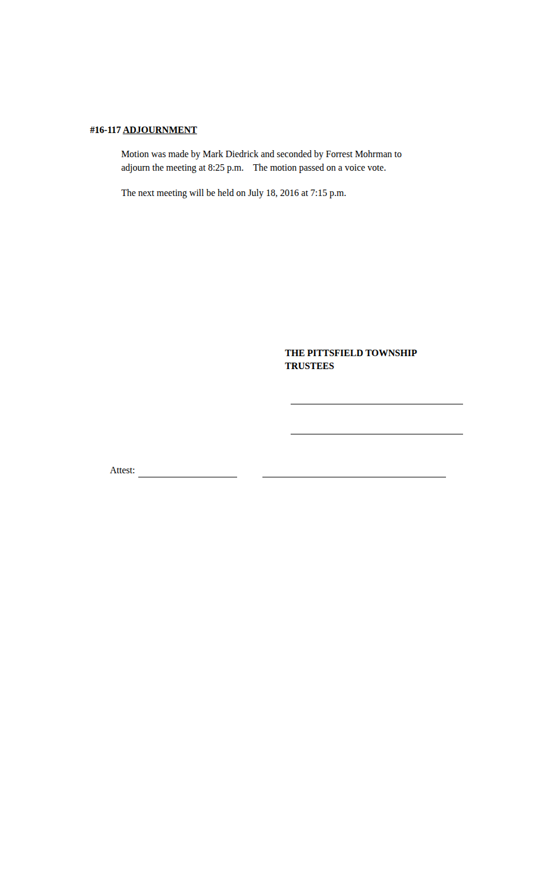#16-117 ADJOURNMENT
Motion was made by Mark Diedrick and seconded by Forrest Mohrman to adjourn the meeting at 8:25 p.m. The motion passed on a voice vote.
The next meeting will be held on July 18, 2016 at 7:15 p.m.
THE PITTSFIELD TOWNSHIP TRUSTEES
Attest: